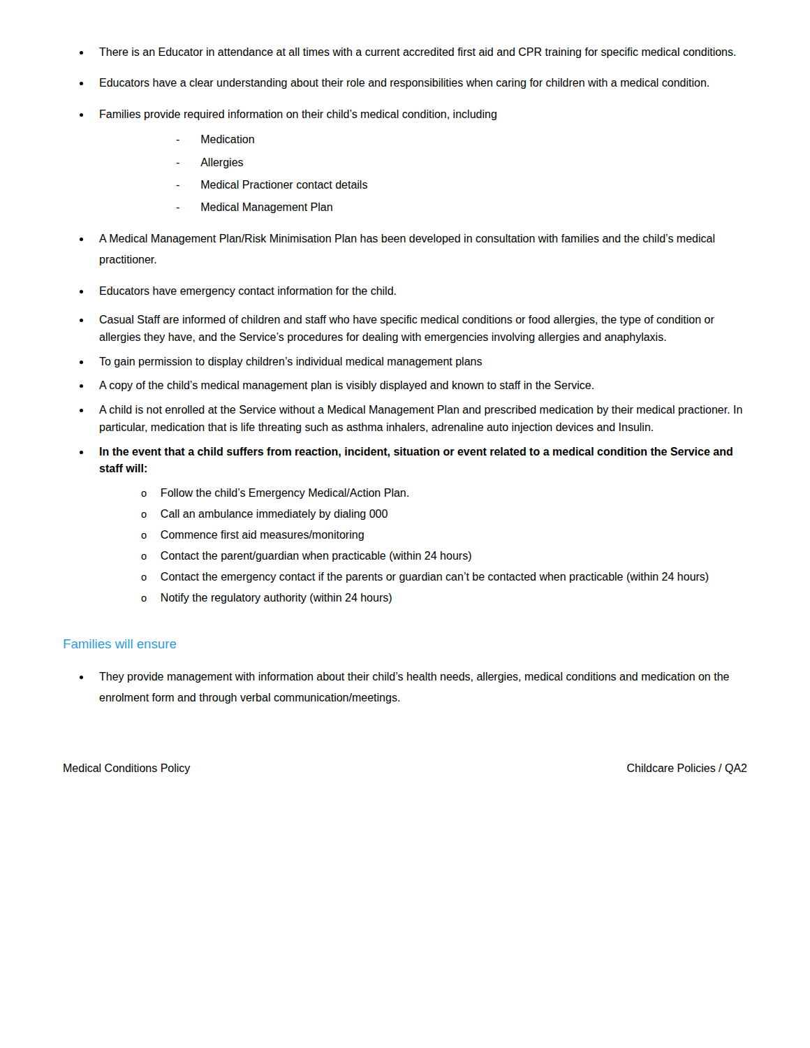There is an Educator in attendance at all times with a current accredited first aid and CPR training for specific medical conditions.
Educators have a clear understanding about their role and responsibilities when caring for children with a medical condition.
Families provide required information on their child’s medical condition, including
Medication
Allergies
Medical Practioner contact details
Medical Management Plan
A Medical Management Plan/Risk Minimisation Plan has been developed in consultation with families and the child’s medical practitioner.
Educators have emergency contact information for the child.
Casual Staff are informed of children and staff who have specific medical conditions or food allergies, the type of condition or allergies they have, and the Service’s procedures for dealing with emergencies involving allergies and anaphylaxis.
To gain permission to display children’s individual medical management plans
A copy of the child’s medical management plan is visibly displayed and known to staff in the Service.
A child is not enrolled at the Service without a Medical Management Plan and prescribed medication by their medical practioner. In particular, medication that is life threating such as asthma inhalers, adrenaline auto injection devices and Insulin.
In the event that a child suffers from reaction, incident, situation or event related to a medical condition the Service and staff will:
Follow the child’s Emergency Medical/Action Plan.
Call an ambulance immediately by dialing 000
Commence first aid measures/monitoring
Contact the parent/guardian when practicable (within 24 hours)
Contact the emergency contact if the parents or guardian can’t be contacted when practicable (within 24 hours)
Notify the regulatory authority (within 24 hours)
Families will ensure
They provide management with information about their child’s health needs, allergies, medical conditions and medication on the enrolment form and through verbal communication/meetings.
Medical Conditions Policy
Childcare Policies / QA2